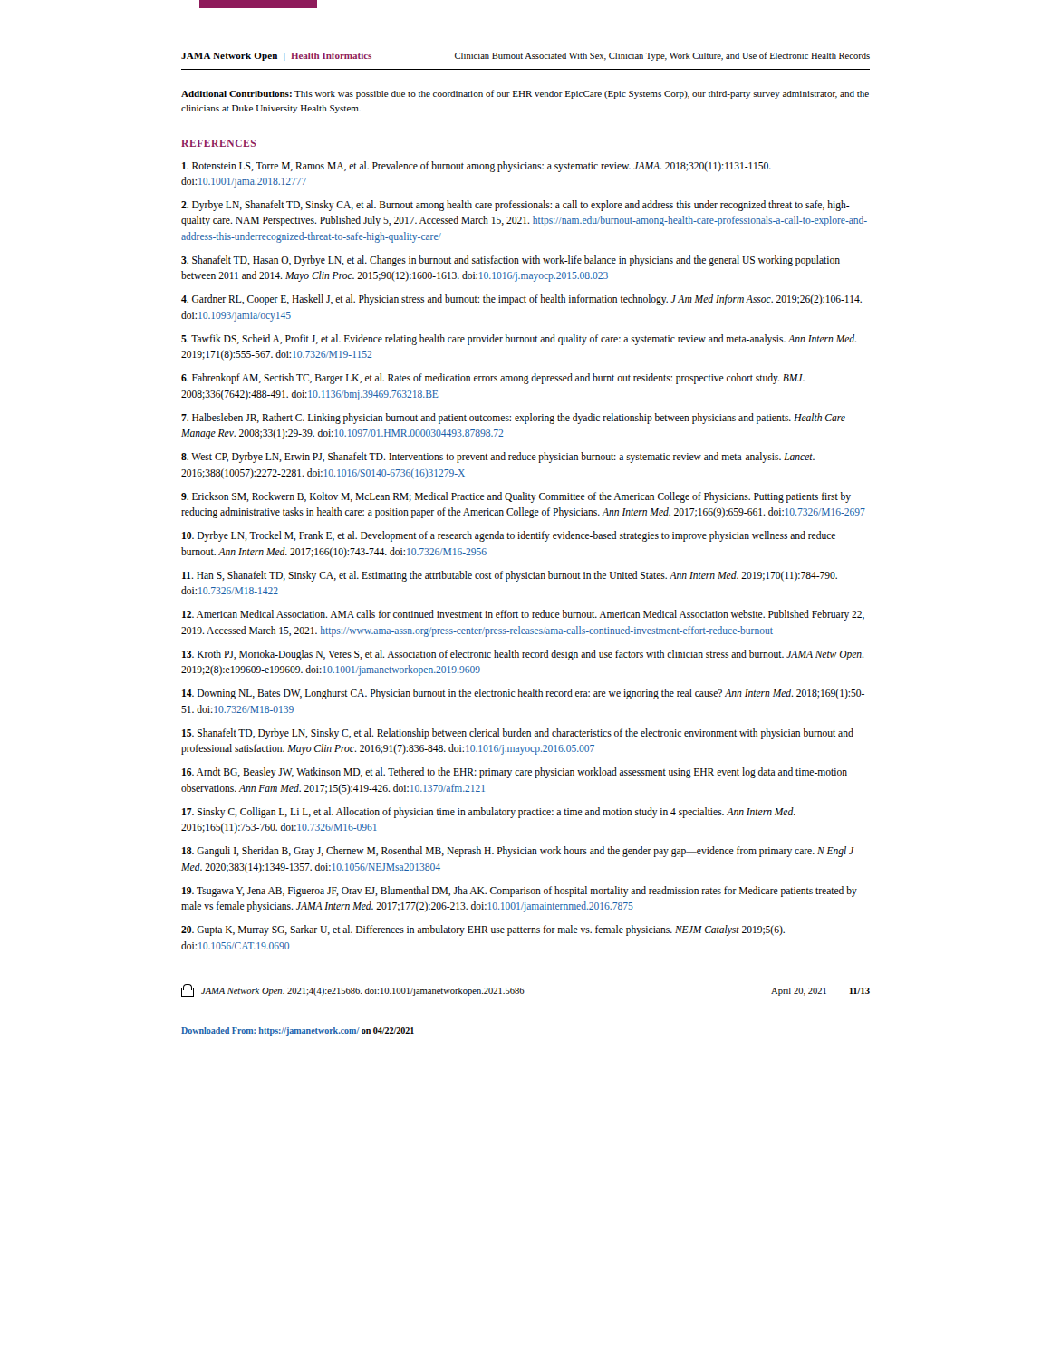JAMA Network Open | Health Informatics Clinician Burnout Associated With Sex, Clinician Type, Work Culture, and Use of Electronic Health Records
Additional Contributions: This work was possible due to the coordination of our EHR vendor EpicCare (Epic Systems Corp), our third-party survey administrator, and the clinicians at Duke University Health System.
REFERENCES
1. Rotenstein LS, Torre M, Ramos MA, et al. Prevalence of burnout among physicians: a systematic review. JAMA. 2018;320(11):1131-1150. doi:10.1001/jama.2018.12777
2. Dyrbye LN, Shanafelt TD, Sinsky CA, et al. Burnout among health care professionals: a call to explore and address this under recognized threat to safe, high-quality care. NAM Perspectives. Published July 5, 2017. Accessed March 15, 2021. https://nam.edu/burnout-among-health-care-professionals-a-call-to-explore-and-address-this-underrecognized-threat-to-safe-high-quality-care/
3. Shanafelt TD, Hasan O, Dyrbye LN, et al. Changes in burnout and satisfaction with work-life balance in physicians and the general US working population between 2011 and 2014. Mayo Clin Proc. 2015;90(12):1600-1613. doi:10.1016/j.mayocp.2015.08.023
4. Gardner RL, Cooper E, Haskell J, et al. Physician stress and burnout: the impact of health information technology. J Am Med Inform Assoc. 2019;26(2):106-114. doi:10.1093/jamia/ocy145
5. Tawfik DS, Scheid A, Profit J, et al. Evidence relating health care provider burnout and quality of care: a systematic review and meta-analysis. Ann Intern Med. 2019;171(8):555-567. doi:10.7326/M19-1152
6. Fahrenkopf AM, Sectish TC, Barger LK, et al. Rates of medication errors among depressed and burnt out residents: prospective cohort study. BMJ. 2008;336(7642):488-491. doi:10.1136/bmj.39469.763218.BE
7. Halbesleben JR, Rathert C. Linking physician burnout and patient outcomes: exploring the dyadic relationship between physicians and patients. Health Care Manage Rev. 2008;33(1):29-39. doi:10.1097/01.HMR.0000304493.87898.72
8. West CP, Dyrbye LN, Erwin PJ, Shanafelt TD. Interventions to prevent and reduce physician burnout: a systematic review and meta-analysis. Lancet. 2016;388(10057):2272-2281. doi:10.1016/S0140-6736(16)31279-X
9. Erickson SM, Rockwern B, Koltov M, McLean RM; Medical Practice and Quality Committee of the American College of Physicians. Putting patients first by reducing administrative tasks in health care: a position paper of the American College of Physicians. Ann Intern Med. 2017;166(9):659-661. doi:10.7326/M16-2697
10. Dyrbye LN, Trockel M, Frank E, et al. Development of a research agenda to identify evidence-based strategies to improve physician wellness and reduce burnout. Ann Intern Med. 2017;166(10):743-744. doi:10.7326/M16-2956
11. Han S, Shanafelt TD, Sinsky CA, et al. Estimating the attributable cost of physician burnout in the United States. Ann Intern Med. 2019;170(11):784-790. doi:10.7326/M18-1422
12. American Medical Association. AMA calls for continued investment in effort to reduce burnout. American Medical Association website. Published February 22, 2019. Accessed March 15, 2021. https://www.ama-assn.org/press-center/press-releases/ama-calls-continued-investment-effort-reduce-burnout
13. Kroth PJ, Morioka-Douglas N, Veres S, et al. Association of electronic health record design and use factors with clinician stress and burnout. JAMA Netw Open. 2019;2(8):e199609-e199609. doi:10.1001/jamanetworkopen.2019.9609
14. Downing NL, Bates DW, Longhurst CA. Physician burnout in the electronic health record era: are we ignoring the real cause? Ann Intern Med. 2018;169(1):50-51. doi:10.7326/M18-0139
15. Shanafelt TD, Dyrbye LN, Sinsky C, et al. Relationship between clerical burden and characteristics of the electronic environment with physician burnout and professional satisfaction. Mayo Clin Proc. 2016;91(7):836-848. doi:10.1016/j.mayocp.2016.05.007
16. Arndt BG, Beasley JW, Watkinson MD, et al. Tethered to the EHR: primary care physician workload assessment using EHR event log data and time-motion observations. Ann Fam Med. 2017;15(5):419-426. doi:10.1370/afm.2121
17. Sinsky C, Colligan L, Li L, et al. Allocation of physician time in ambulatory practice: a time and motion study in 4 specialties. Ann Intern Med. 2016;165(11):753-760. doi:10.7326/M16-0961
18. Ganguli I, Sheridan B, Gray J, Chernew M, Rosenthal MB, Neprash H. Physician work hours and the gender pay gap—evidence from primary care. N Engl J Med. 2020;383(14):1349-1357. doi:10.1056/NEJMsa2013804
19. Tsugawa Y, Jena AB, Figueroa JF, Orav EJ, Blumenthal DM, Jha AK. Comparison of hospital mortality and readmission rates for Medicare patients treated by male vs female physicians. JAMA Intern Med. 2017;177(2):206-213. doi:10.1001/jamainternmed.2016.7875
20. Gupta K, Murray SG, Sarkar U, et al. Differences in ambulatory EHR use patterns for male vs. female physicians. NEJM Catalyst 2019;5(6). doi:10.1056/CAT.19.0690
JAMA Network Open. 2021;4(4):e215686. doi:10.1001/jamanetworkopen.2021.5686 April 20, 2021 11/13
Downloaded From: https://jamanetwork.com/ on 04/22/2021